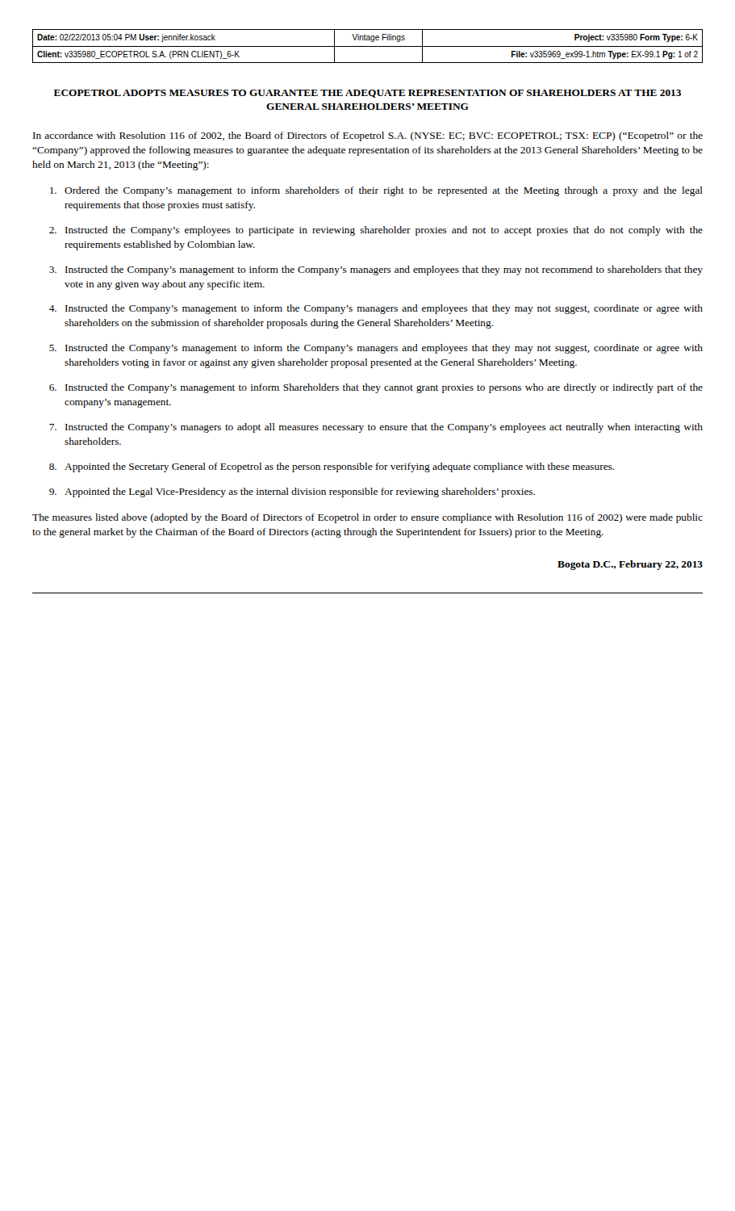| Date: 02/22/2013 05:04 PM User: jennifer.kosack | Vintage Filings | Project: v335980 Form Type: 6-K |
| Client: v335980_ECOPETROL S.A. (PRN CLIENT)_6-K | | File: v335969_ex99-1.htm Type: EX-99.1 Pg: 1 of 2 |
ECOPETROL ADOPTS MEASURES TO GUARANTEE THE ADEQUATE REPRESENTATION OF SHAREHOLDERS AT THE 2013 GENERAL SHAREHOLDERS’ MEETING
In accordance with Resolution 116 of 2002, the Board of Directors of Ecopetrol S.A. (NYSE: EC; BVC: ECOPETROL; TSX: ECP) (“Ecopetrol” or the “Company”) approved the following measures to guarantee the adequate representation of its shareholders at the 2013 General Shareholders’ Meeting to be held on March 21, 2013 (the “Meeting”):
Ordered the Company’s management to inform shareholders of their right to be represented at the Meeting through a proxy and the legal requirements that those proxies must satisfy.
Instructed the Company’s employees to participate in reviewing shareholder proxies and not to accept proxies that do not comply with the requirements established by Colombian law.
Instructed the Company’s management to inform the Company’s managers and employees that they may not recommend to shareholders that they vote in any given way about any specific item.
Instructed the Company’s management to inform the Company’s managers and employees that they may not suggest, coordinate or agree with shareholders on the submission of shareholder proposals during the General Shareholders’ Meeting.
Instructed the Company’s management to inform the Company’s managers and employees that they may not suggest, coordinate or agree with shareholders voting in favor or against any given shareholder proposal presented at the General Shareholders’ Meeting.
Instructed the Company’s management to inform Shareholders that they cannot grant proxies to persons who are directly or indirectly part of the company’s management.
Instructed the Company’s managers to adopt all measures necessary to ensure that the Company’s employees act neutrally when interacting with shareholders.
Appointed the Secretary General of Ecopetrol as the person responsible for verifying adequate compliance with these measures.
Appointed the Legal Vice-Presidency as the internal division responsible for reviewing shareholders’ proxies.
The measures listed above (adopted by the Board of Directors of Ecopetrol in order to ensure compliance with Resolution 116 of 2002) were made public to the general market by the Chairman of the Board of Directors (acting through the Superintendent for Issuers) prior to the Meeting.
Bogota D.C., February 22, 2013